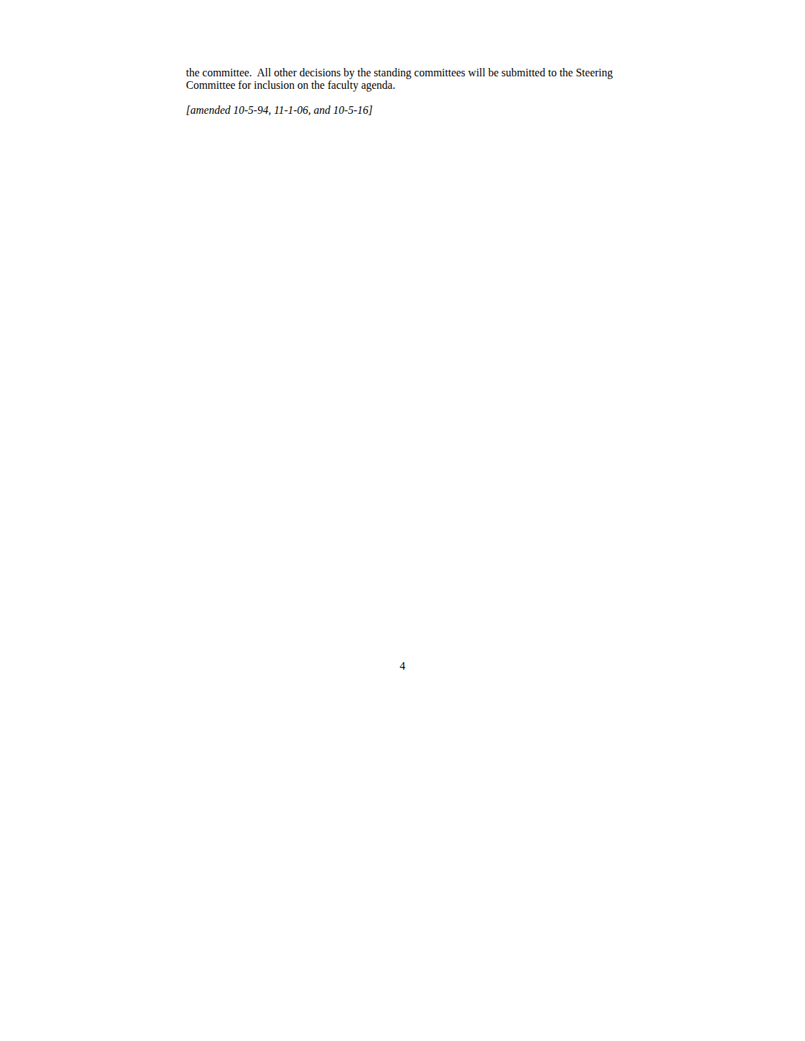the committee. All other decisions by the standing committees will be submitted to the Steering Committee for inclusion on the faculty agenda.
[amended 10-5-94, 11-1-06, and 10-5-16]
4